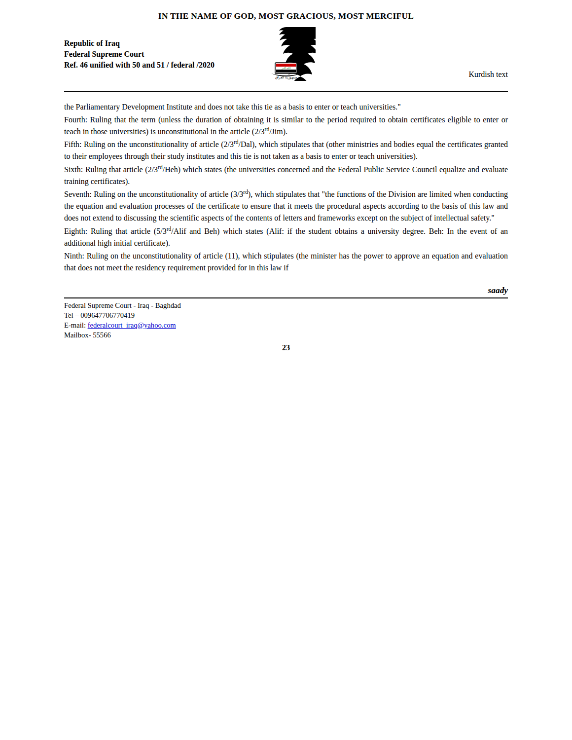IN THE NAME OF GOD, MOST GRACIOUS, MOST MERCIFUL
Republic of Iraq
Federal Supreme Court
Ref. 46 unified with 50 and 51 / federal /2020
Kurdish text
the Parliamentary Development Institute and does not take this tie as a basis to enter or teach universities."
Fourth: Ruling that the term (unless the duration of obtaining it is similar to the period required to obtain certificates eligible to enter or teach in those universities) is unconstitutional in the article (2/3rd/Jim).
Fifth: Ruling on the unconstitutionality of article (2/3rd/Dal), which stipulates that (other ministries and bodies equal the certificates granted to their employees through their study institutes and this tie is not taken as a basis to enter or teach universities).
Sixth: Ruling that article (2/3rd/Heh) which states (the universities concerned and the Federal Public Service Council equalize and evaluate training certificates).
Seventh: Ruling on the unconstitutionality of article (3/3rd), which stipulates that "the functions of the Division are limited when conducting the equation and evaluation processes of the certificate to ensure that it meets the procedural aspects according to the basis of this law and does not extend to discussing the scientific aspects of the contents of letters and frameworks except on the subject of intellectual safety."
Eighth: Ruling that article (5/3rd/Alif and Beh) which states (Alif: if the student obtains a university degree. Beh: In the event of an additional high initial certificate).
Ninth: Ruling on the unconstitutionality of article (11), which stipulates (the minister has the power to approve an equation and evaluation that does not meet the residency requirement provided for in this law if
saady
Federal Supreme Court - Iraq - Baghdad
Tel – 009647706770419
E-mail: federalcourt_iraq@yahoo.com
Mailbox- 55566
23